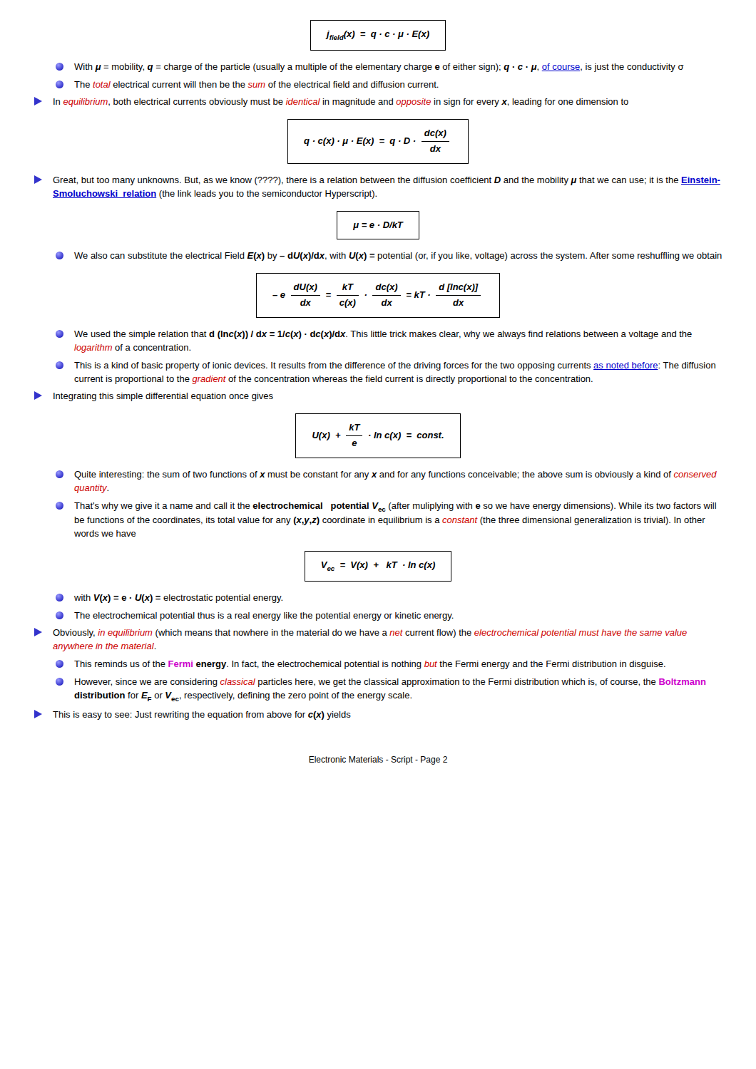jfield(x) = q · c · μ · E(x)
With μ = mobility, q = charge of the particle (usually a multiple of the elementary charge e of either sign); q · c · μ, of course, is just the conductivity σ
The total electrical current will then be the sum of the electrical field and diffusion current.
In equilibrium, both electrical currents obviously must be identical in magnitude and opposite in sign for every x, leading for one dimension to
q · c(x) · μ · E(x) = q · D · dc(x) dx
Great, but too many unknowns. But, as we know (????), there is a relation between the diffusion coefficient D and the mobility μ that we can use; it is the Einstein-Smoluchowski relation (the link leads you to the semiconductor Hyperscript).
μ = e · D/kT
We also can substitute the electrical Field E(x) by – dU(x)/dx, with U(x) = potential (or, if you like, voltage) across the system. After some reshuffling we obtain
– e dU(x) dx = kT c(x) · dc(x) dx = kT · d [lnc(x)] dx
We used the simple relation that d (lnc(x)) / dx = 1/c(x) · dc(x)/dx. This little trick makes clear, why we always find relations between a voltage and the logarithm of a concentration.
This is a kind of basic property of ionic devices. It results from the difference of the driving forces for the two opposing currents as noted before: The diffusion current is proportional to the gradient of the concentration whereas the field current is directly proportional to the concentration.
Integrating this simple differential equation once gives
U(x) + kT e · ln c(x) = const.
Quite interesting: the sum of two functions of x must be constant for any x and for any functions conceivable; the above sum is obviously a kind of conserved quantity.
That's why we give it a name and call it the electrochemical potential Vec (after muliplying with e so we have energy dimensions). While its two factors will be functions of the coordinates, its total value for any (x,y,z) coordinate in equilibrium is a constant (the three dimensional generalization is trivial). In other words we have
Vec = V(x) + kT · ln c(x)
with V(x) = e · U(x) = electrostatic potential energy.
The electrochemical potential thus is a real energy like the potential energy or kinetic energy.
Obviously, in equilibrium (which means that nowhere in the material do we have a net current flow) the electrochemical potential must have the same value anywhere in the material.
This reminds us of the Fermi energy. In fact, the electrochemical potential is nothing but the Fermi energy and the Fermi distribution in disguise.
However, since we are considering classical particles here, we get the classical approximation to the Fermi distribution which is, of course, the Boltzmann distribution for EF or Vec, respectively, defining the zero point of the energy scale.
This is easy to see: Just rewriting the equation from above for c(x) yields
Electronic Materials - Script - Page 2